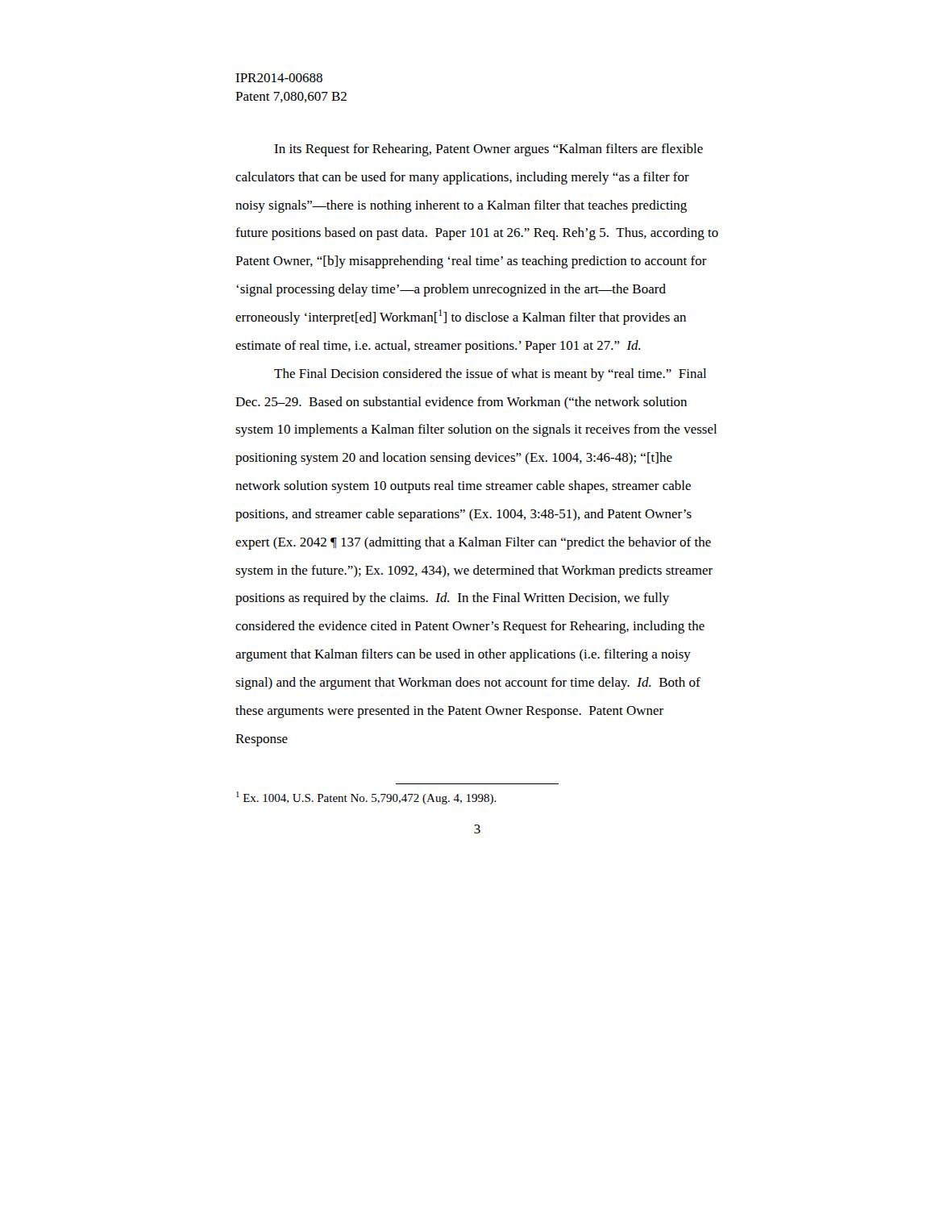IPR2014-00688
Patent 7,080,607 B2
In its Request for Rehearing, Patent Owner argues “Kalman filters are flexible calculators that can be used for many applications, including merely “as a filter for noisy signals”—there is nothing inherent to a Kalman filter that teaches predicting future positions based on past data. Paper 101 at 26.” Req. Reh’g 5. Thus, according to Patent Owner, “[b]y misapprehending ‘real time’ as teaching prediction to account for ‘signal processing delay time’—a problem unrecognized in the art—the Board erroneously ‘interpret[ed] Workman[1] to disclose a Kalman filter that provides an estimate of real time, i.e. actual, streamer positions.’ Paper 101 at 27.” Id.
The Final Decision considered the issue of what is meant by “real time.” Final Dec. 25–29. Based on substantial evidence from Workman (“the network solution system 10 implements a Kalman filter solution on the signals it receives from the vessel positioning system 20 and location sensing devices” (Ex. 1004, 3:46-48); “[t]he network solution system 10 outputs real time streamer cable shapes, streamer cable positions, and streamer cable separations” (Ex. 1004, 3:48-51), and Patent Owner’s expert (Ex. 2042 ¶ 137 (admitting that a Kalman Filter can “predict the behavior of the system in the future.”); Ex. 1092, 434), we determined that Workman predicts streamer positions as required by the claims. Id. In the Final Written Decision, we fully considered the evidence cited in Patent Owner’s Request for Rehearing, including the argument that Kalman filters can be used in other applications (i.e. filtering a noisy signal) and the argument that Workman does not account for time delay. Id. Both of these arguments were presented in the Patent Owner Response. Patent Owner Response
1 Ex. 1004, U.S. Patent No. 5,790,472 (Aug. 4, 1998).
3